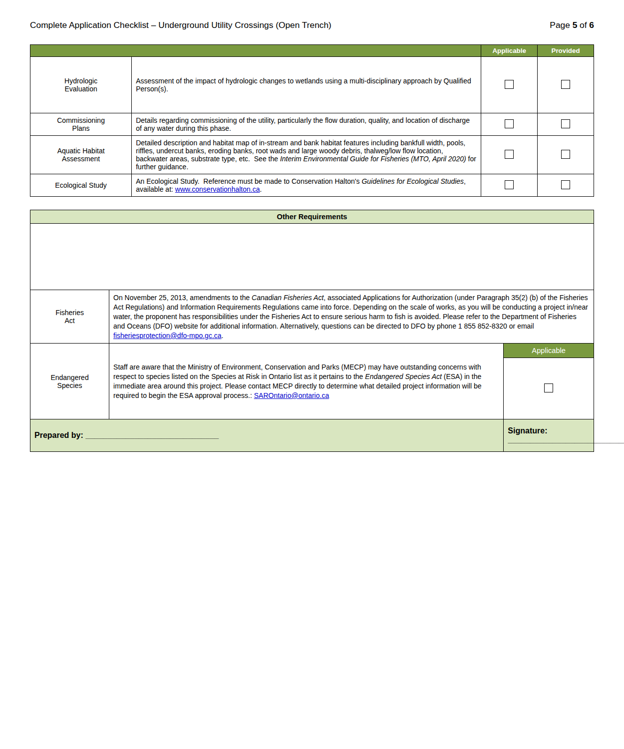Complete Application Checklist – Underground Utility Crossings (Open Trench) Page 5 of 6
| | Applicable | Provided |
| --- | --- | --- |
| Hydrologic Evaluation | Assessment of the impact of hydrologic changes to wetlands using a multi-disciplinary approach by Qualified Person(s). | | |
| Commissioning Plans | Details regarding commissioning of the utility, particularly the flow duration, quality, and location of discharge of any water during this phase. | | |
| Aquatic Habitat Assessment | Detailed description and habitat map of in-stream and bank habitat features including bankfull width, pools, riffles, undercut banks, eroding banks, root wads and large woody debris, thalweg/low flow location, backwater areas, substrate type, etc. See the Interim Environmental Guide for Fisheries (MTO, April 2020) for further guidance. | | |
| Ecological Study | An Ecological Study. Reference must be made to Conservation Halton's Guidelines for Ecological Studies , available at: www.conservationhalton.ca . | | |
| Other Requirements |
| --- |
| Fisheries Act | On November 25, 2013, amendments to the Canadian Fisheries Act , associated Applications for Authorization (under Paragraph 35(2) (b) of the Fisheries Act Regulations) and Information Requirements Regulations came into force. Depending on the scale of works, as you will be conducting a project in/near water, the proponent has responsibilities under the Fisheries Act to ensure serious harm to fish is avoided. Please refer to the Department of Fisheries and Oceans (DFO) website for additional information. Alternatively, questions can be directed to DFO by phone 1 855 852-8320 or email fisheriesprotection@dfo-mpo.gc.ca . |
| Endangered Species | Staff are aware that the Ministry of Environment, Conservation and Parks (MECP) may have outstanding concerns with respect to species listed on the Species at Risk in Ontario list as it pertains to the Endangered Species Act (ESA) in the immediate area around this project. Please contact MECP directly to determine what detailed project information will be required to begin the ESA approval process.: SAROntario@ontario.ca | Applicable |
| Prepared by: ______________________________ | Signature: ______________________________ |